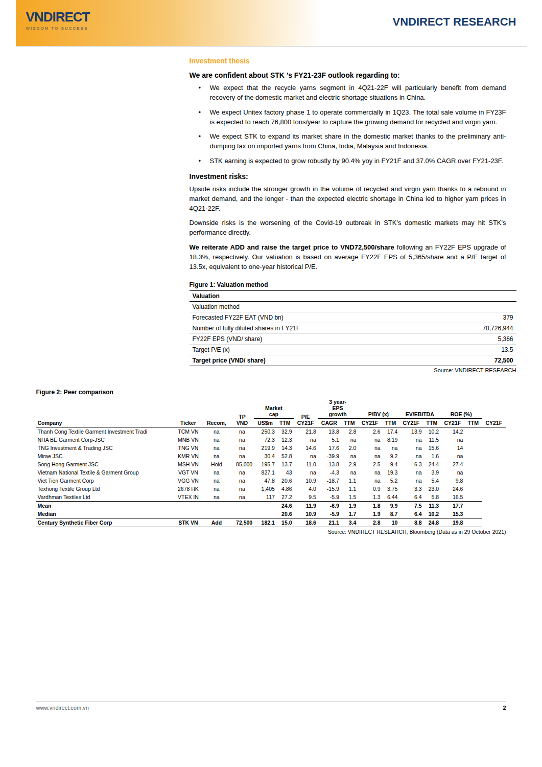VN DIRECT WISDOM TO SUCCESS
VNDIRECT RESEARCH
Investment thesis
We are confident about STK 's FY21-23F outlook regarding to:
We expect that the recycle yarns segment in 4Q21-22F will particularly benefit from demand recovery of the domestic market and electric shortage situations in China.
We expect Unitex factory phase 1 to operate commercially in 1Q23. The total sale volume in FY23F is expected to reach 76,800 tons/year to capture the growing demand for recycled and virgin yarn.
We expect STK to expand its market share in the domestic market thanks to the preliminary anti-dumping tax on imported yarns from China, India, Malaysia and Indonesia.
STK earning is expected to grow robustly by 90.4% yoy in FY21F and 37.0% CAGR over FY21-23F.
Investment risks:
Upside risks include the stronger growth in the volume of recycled and virgin yarn thanks to a rebound in market demand, and the longer - than the expected electric shortage in China led to higher yarn prices in 4Q21-22F.
Downside risks is the worsening of the Covid-19 outbreak in STK's domestic markets may hit STK's performance directly.
We reiterate ADD and raise the target price to VND72,500/share following an FY22F EPS upgrade of 18.3%, respectively. Our valuation is based on average FY22F EPS of 5,365/share and a P/E target of 13.5x, equivalent to one-year historical P/E.
Figure 1: Valuation method
| Valuation | |
| Valuation method | |
| Forecasted FY22F EAT (VND bn) | 379 |
| Number of fully diluted shares in FY21F | 70,726,944 |
| FY22F EPS (VND/ share) | 5,366 |
| Target P/E (x) | 13.5 |
| Target price (VND/ share) | 72,500 |
Source: VNDIRECT RESEARCH
Figure 2: Peer comparison
| Company | Ticker | Recom, | TP VND | Market cap | P/E CY21F | 3 year- EPS growth | P/BV (x) | EV/EBITDA | ROE (%) |
| --- | --- | --- | --- | --- | --- | --- | --- | --- | --- |
| US$m | TTM | CAGR | TTM | CY21F | TTM | CY21F | TTM | CY21F | TTM | CY21F |
| Thanh Cong Textile Garment Investment Tradi | TCM VN | na | na | 250.3 | 32.9 | 21.8 | 13.8 | 2.8 | 2.6 | 17.4 | 13.9 | 10.2 | 14.2 | |
| NHA BE Garment Corp-JSC | MNB VN | na | na | 72.3 | 12.3 | na | 5.1 | na | na | 8.19 | na | 11.5 | na | |
| TNG Investment & Trading JSC | TNG VN | na | na | 219.9 | 14.3 | 14.6 | 17.6 | 2.0 | na | na | na | 15.6 | 14 | |
| Mirae JSC | KMR VN | na | na | 30.4 | 52.8 | na | -39.9 | na | na | 9.2 | na | 1.6 | na | |
| Song Hong Garment JSC | MSH VN | Hold | 85,000 | 195.7 | 13.7 | 11.0 | -13.8 | 2.9 | 2.5 | 9.4 | 6.3 | 24.4 | 27.4 | |
| Vietnam National Textile & Garment Group | VGT VN | na | na | 827.1 | 43 | na | -4.3 | na | na | 19.3 | na | 3.9 | na | |
| Viet Tien Garment Corp | VGG VN | na | na | 47.8 | 20.6 | 10.9 | -18.7 | 1.1 | na | 5.2 | na | 5.4 | 9.8 | |
| Texhong Textile Group Ltd | 2678 HK | na | na | 1,405 | 4.86 | 4.0 | -15.9 | 1.1 | 0.9 | 3.75 | 3.3 | 23.0 | 24.6 | |
| Vardhman Textiles Ltd | VTEX IN | na | na | 117 | 27.2 | 9.5 | -5.9 | 1.5 | 1.3 | 6.44 | 6.4 | 5.8 | 16.5 | |
| Mean | | | | | 24.6 | 11.9 | -6.9 | 1.9 | 1.8 | 9.9 | 7.5 | 11.3 | 17.7 | |
| Median | | | | | 20.6 | 10.9 | -5.9 | 1.7 | 1.9 | 8.7 | 6.4 | 10.2 | 15.3 | |
| Century Synthetic Fiber Corp | STK VN | Add | 72,500 | 182.1 | 15.0 | 18.6 | 21.1 | 3.4 | 2.8 | 10 | 8.8 | 24.8 | 19.8 | |
Source: VNDIRECT RESEARCH, Bloomberg (Data as in 29 October 2021)
www.vndirect.com.vn 2